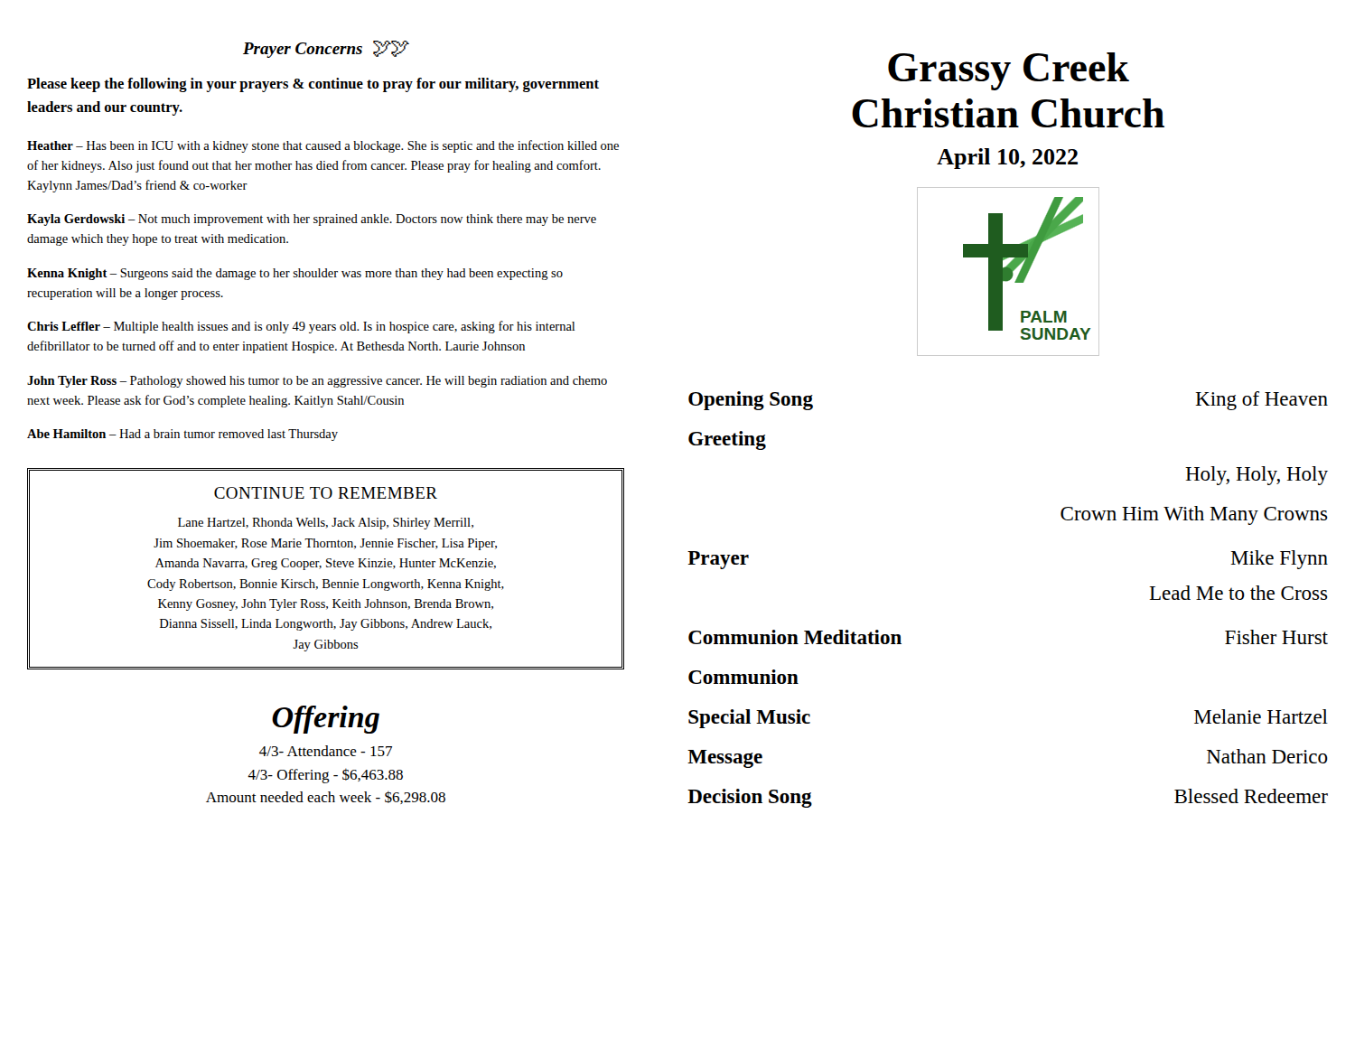Prayer Concerns 🕊🕊
Please keep the following in your prayers & continue to pray for our military, government leaders and our country.
Heather – Has been in ICU with a kidney stone that caused a blockage. She is septic and the infection killed one of her kidneys. Also just found out that her mother has died from cancer. Please pray for healing and comfort. Kaylynn James/Dad’s friend & co-worker
Kayla Gerdowski – Not much improvement with her sprained ankle. Doctors now think there may be nerve damage which they hope to treat with medication.
Kenna Knight – Surgeons said the damage to her shoulder was more than they had been expecting so recuperation will be a longer process.
Chris Leffler – Multiple health issues and is only 49 years old. Is in hospice care, asking for his internal defibrillator to be turned off and to enter inpatient Hospice. At Bethesda North. Laurie Johnson
John Tyler Ross – Pathology showed his tumor to be an aggressive cancer. He will begin radiation and chemo next week. Please ask for God’s complete healing. Kaitlyn Stahl/Cousin
Abe Hamilton – Had a brain tumor removed last Thursday
CONTINUE TO REMEMBER
Lane Hartzel, Rhonda Wells, Jack Alsip, Shirley Merrill,
Jim Shoemaker, Rose Marie Thornton, Jennie Fischer, Lisa Piper,
Amanda Navarra, Greg Cooper, Steve Kinzie, Hunter McKenzie,
Cody Robertson, Bonnie Kirsch, Bennie Longworth, Kenna Knight,
Kenny Gosney, John Tyler Ross, Keith Johnson, Brenda Brown,
Dianna Sissell, Linda Longworth, Jay Gibbons, Andrew Lauck,
Jay Gibbons
Offering
4/3- Attendance - 157
4/3- Offering - $6,463.88
Amount needed each week - $6,298.08
Grassy Creek
Christian Church
April 10, 2022
PALM
SUNDAY
| Opening Song | King of Heaven |
| Greeting | |
| | Holy, Holy, Holy |
| | Crown Him With Many Crowns |
| Prayer | Mike Flynn |
| | Lead Me to the Cross |
| Communion Meditation | Fisher Hurst |
| Communion | |
| Special Music | Melanie Hartzel |
| Message | Nathan Derico |
| Decision Song | Blessed Redeemer |